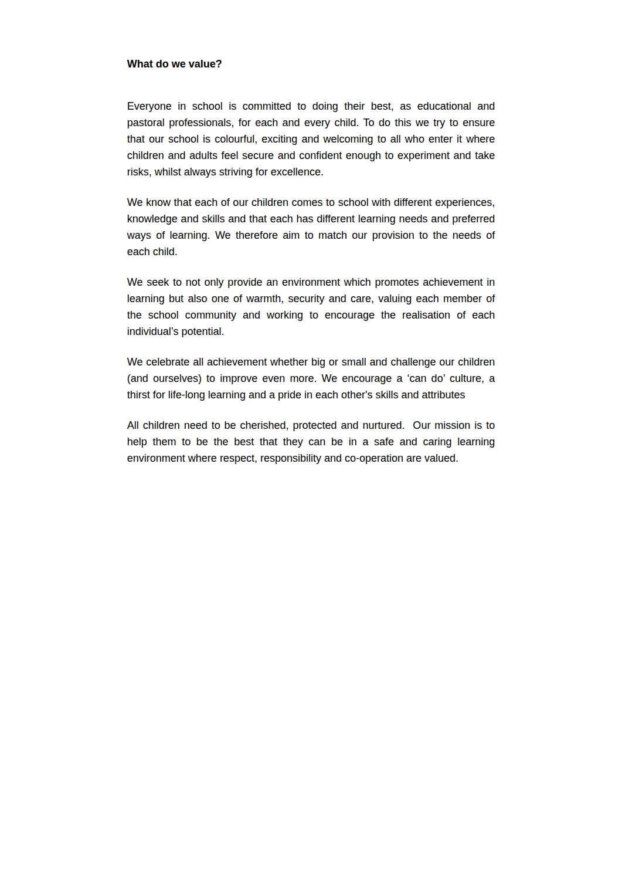What do we value?
Everyone in school is committed to doing their best, as educational and pastoral professionals, for each and every child. To do this we try to ensure that our school is colourful, exciting and welcoming to all who enter it where children and adults feel secure and confident enough to experiment and take risks, whilst always striving for excellence.
We know that each of our children comes to school with different experiences, knowledge and skills and that each has different learning needs and preferred ways of learning. We therefore aim to match our provision to the needs of each child.
We seek to not only provide an environment which promotes achievement in learning but also one of warmth, security and care, valuing each member of the school community and working to encourage the realisation of each individual’s potential.
We celebrate all achievement whether big or small and challenge our children (and ourselves) to improve even more. We encourage a ‘can do’ culture, a thirst for life-long learning and a pride in each other's skills and attributes
All children need to be cherished, protected and nurtured. Our mission is to help them to be the best that they can be in a safe and caring learning environment where respect, responsibility and co-operation are valued.